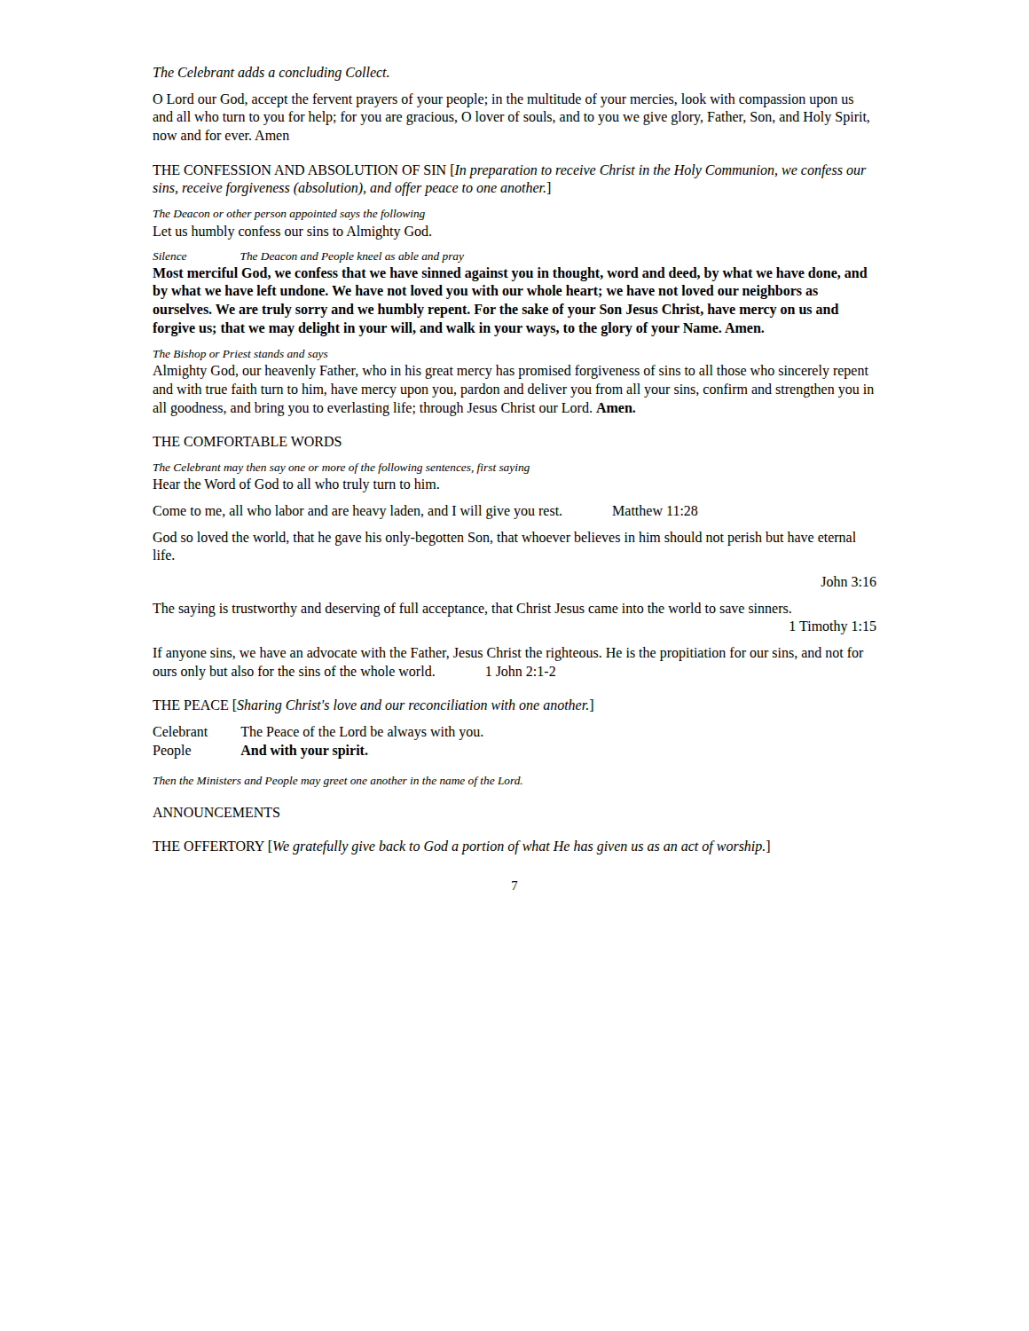The Celebrant adds a concluding Collect.
O Lord our God, accept the fervent prayers of your people; in the multitude of your mercies, look with compassion upon us and all who turn to you for help; for you are gracious, O lover of souls, and to you we give glory, Father, Son, and Holy Spirit, now and for ever. Amen
THE CONFESSION AND ABSOLUTION OF SIN [In preparation to receive Christ in the Holy Communion, we confess our sins, receive forgiveness (absolution), and offer peace to one another.]
The Deacon or other person appointed says the following
Let us humbly confess our sins to Almighty God.
Silence The Deacon and People kneel as able and pray
Most merciful God, we confess that we have sinned against you in thought, word and deed, by what we have done, and by what we have left undone. We have not loved you with our whole heart; we have not loved our neighbors as ourselves. We are truly sorry and we humbly repent. For the sake of your Son Jesus Christ, have mercy on us and forgive us; that we may delight in your will, and walk in your ways, to the glory of your Name. Amen.
The Bishop or Priest stands and says
Almighty God, our heavenly Father, who in his great mercy has promised forgiveness of sins to all those who sincerely repent and with true faith turn to him, have mercy upon you, pardon and deliver you from all your sins, confirm and strengthen you in all goodness, and bring you to everlasting life; through Jesus Christ our Lord. Amen.
THE COMFORTABLE WORDS
The Celebrant may then say one or more of the following sentences, first saying
Hear the Word of God to all who truly turn to him.
Come to me, all who labor and are heavy laden, and I will give you rest.Matthew 11:28
God so loved the world, that he gave his only-begotten Son, that whoever believes in him should not perish but have eternal life.
John 3:16
The saying is trustworthy and deserving of full acceptance, that Christ Jesus came into the world to save sinners.1 Timothy 1:15
If anyone sins, we have an advocate with the Father, Jesus Christ the righteous. He is the propitiation for our sins, and not for ours only but also for the sins of the whole world.1 John 2:1-2
THE PEACE [Sharing Christ's love and our reconciliation with one another.]
Celebrant The Peace of the Lord be always with you.
People And with your spirit.
Then the Ministers and People may greet one another in the name of the Lord.
ANNOUNCEMENTS
THE OFFERTORY [We gratefully give back to God a portion of what He has given us as an act of worship.]
7